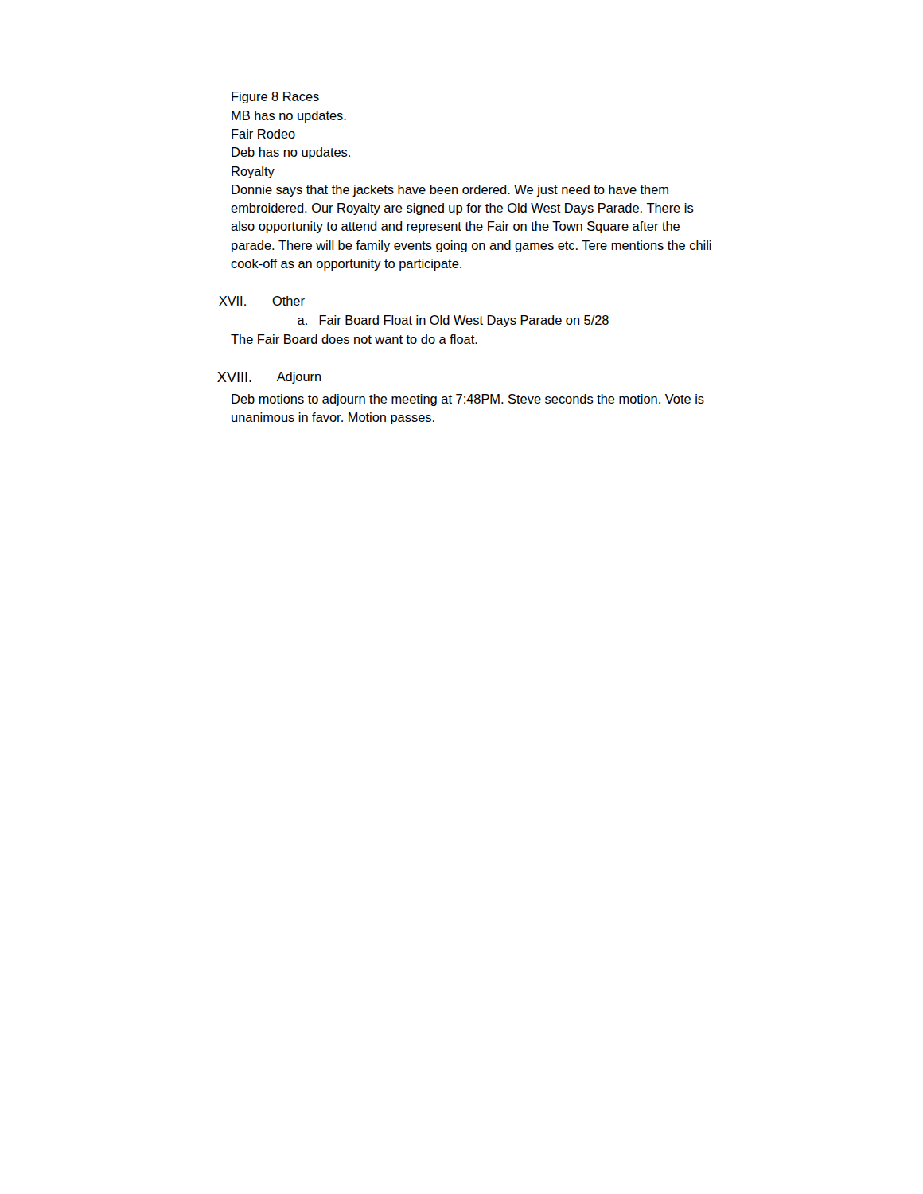Figure 8 Races
MB has no updates.
Fair Rodeo
Deb has no updates.
Royalty
Donnie says that the jackets have been ordered. We just need to have them embroidered. Our Royalty are signed up for the Old West Days Parade. There is also opportunity to attend and represent the Fair on the Town Square after the parade. There will be family events going on and games etc. Tere mentions the chili cook-off as an opportunity to participate.
XVII.
Other
a. Fair Board Float in Old West Days Parade on 5/28
The Fair Board does not want to do a float.
XVIII.
Adjourn
Deb motions to adjourn the meeting at 7:48PM. Steve seconds the motion. Vote is unanimous in favor. Motion passes.